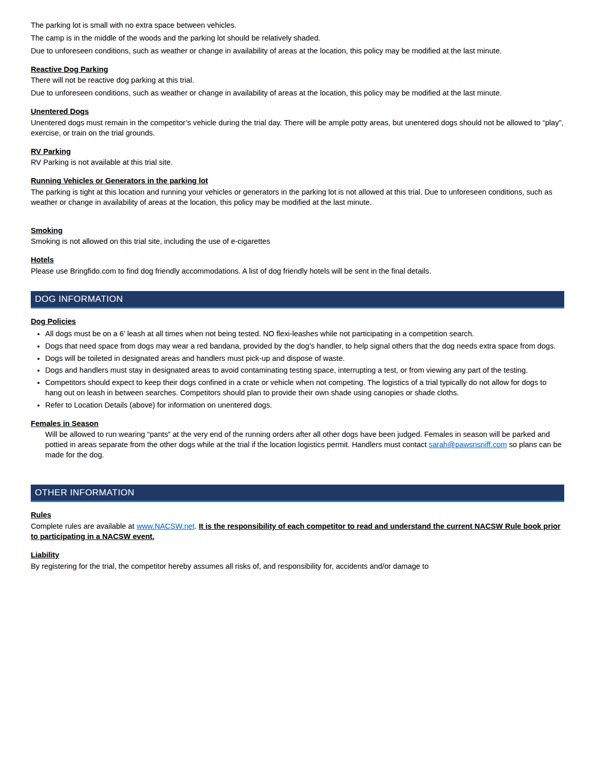The parking lot is small with no extra space between vehicles.
The camp is in the middle of the woods and the parking lot should be relatively shaded.
Due to unforeseen conditions, such as weather or change in availability of areas at the location, this policy may be modified at the last minute.
Reactive Dog Parking
There will not be reactive dog parking at this trial.
Due to unforeseen conditions, such as weather or change in availability of areas at the location, this policy may be modified at the last minute.
Unentered Dogs
Unentered dogs must remain in the competitor’s vehicle during the trial day. There will be ample potty areas, but unentered dogs should not be allowed to “play”, exercise, or train on the trial grounds.
RV Parking
RV Parking is not available at this trial site.
Running Vehicles or Generators in the parking lot
The parking is tight at this location and running your vehicles or generators in the parking lot is not allowed at this trial. Due to unforeseen conditions, such as weather or change in availability of areas at the location, this policy may be modified at the last minute.
Smoking
Smoking is not allowed on this trial site, including the use of e-cigarettes
Hotels
Please use Bringfido.com to find dog friendly accommodations. A list of dog friendly hotels will be sent in the final details.
DOG INFORMATION
Dog Policies
All dogs must be on a 6’ leash at all times when not being tested. NO flexi-leashes while not participating in a competition search.
Dogs that need space from dogs may wear a red bandana, provided by the dog’s handler, to help signal others that the dog needs extra space from dogs.
Dogs will be toileted in designated areas and handlers must pick-up and dispose of waste.
Dogs and handlers must stay in designated areas to avoid contaminating testing space, interrupting a test, or from viewing any part of the testing.
Competitors should expect to keep their dogs confined in a crate or vehicle when not competing. The logistics of a trial typically do not allow for dogs to hang out on leash in between searches. Competitors should plan to provide their own shade using canopies or shade cloths.
Refer to Location Details (above) for information on unentered dogs.
Females in Season
Will be allowed to run wearing “pants” at the very end of the running orders after all other dogs have been judged. Females in season will be parked and pottied in areas separate from the other dogs while at the trial if the location logistics permit. Handlers must contact sarah@pawsnsniff.com so plans can be made for the dog.
OTHER INFORMATION
Rules
Complete rules are available at www.NACSW.net. It is the responsibility of each competitor to read and understand the current NACSW Rule book prior to participating in a NACSW event.
Liability
By registering for the trial, the competitor hereby assumes all risks of, and responsibility for, accidents and/or damage to